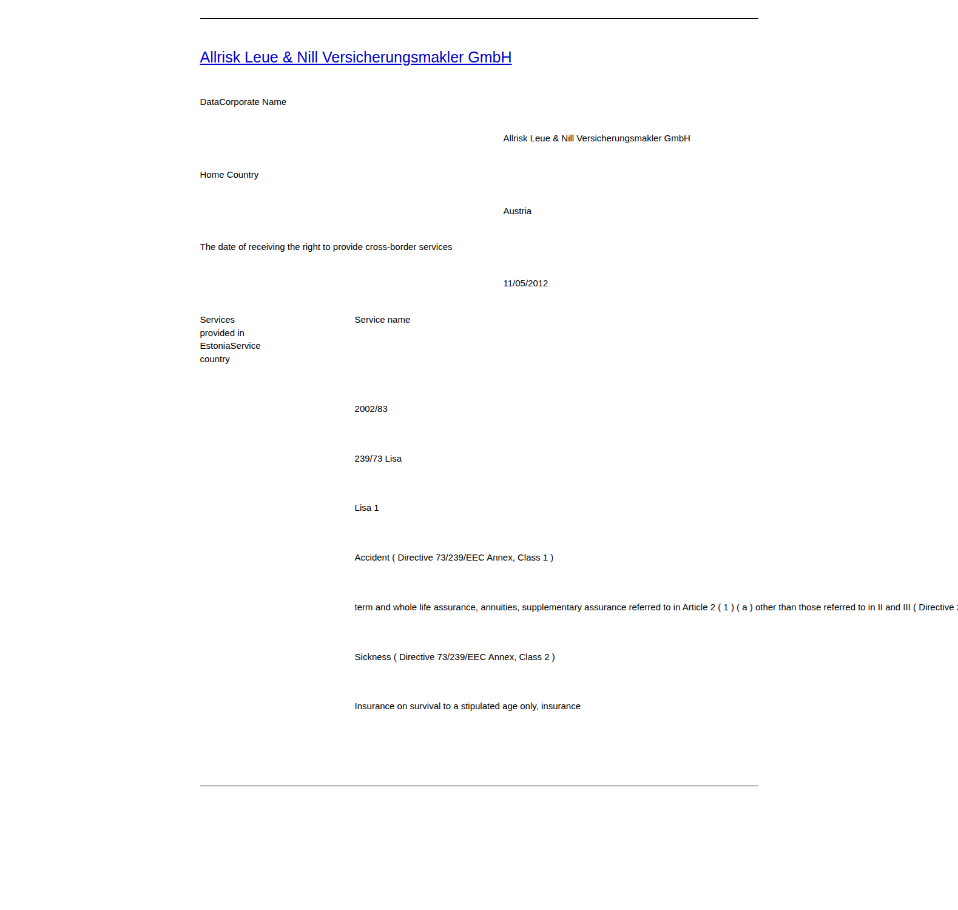Allrisk Leue & Nill Versicherungsmakler GmbH
| DataCorporate Name | |
| | Allrisk Leue & Nill Versicherungsmakler GmbH |
| Home Country | |
| | Austria |
| The date of receiving the right to provide cross-border services | |
| | 11/05/2012 |
| Services provided in EstoniaService country | Service name |
| | 2002/83 |
| | 239/73 Lisa |
| | Lisa 1 |
| | Accident ( Directive 73/239/EEC Annex, Class 1 ) |
| | term and whole life assurance, annuities, supplementary assurance referred to in Article 2 ( 1 ) ( a ) other than those referred to in II and III ( Directive 2002/83/EC ) |
| | Sickness ( Directive 73/239/EEC Annex, Class 2 ) |
| | Insurance on survival to a stipulated age only, insurance |